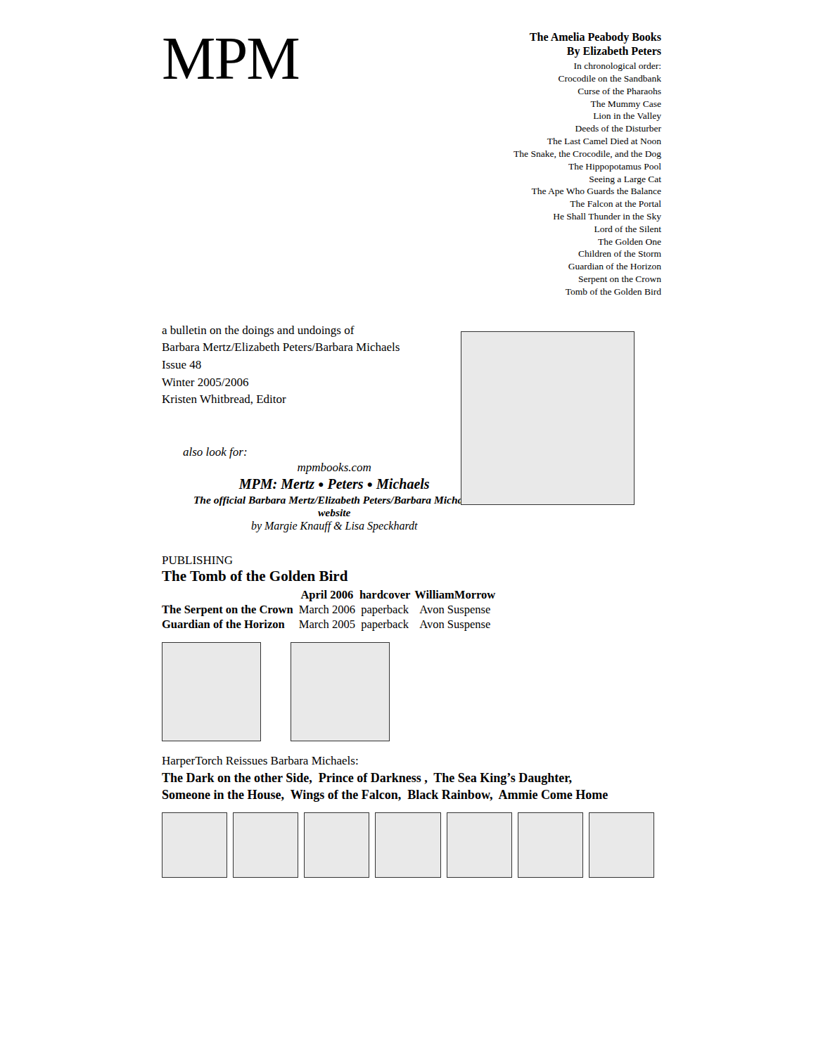MPM
The Amelia Peabody Books
By Elizabeth Peters In chronological order: Crocodile on the Sandbank
Curse of the Pharaohs
The Mummy Case
Lion in the Valley
Deeds of the Disturber
The Last Camel Died at Noon
The Snake, the Crocodile, and the Dog
The Hippopotamus Pool
Seeing a Large Cat
The Ape Who Guards the Balance
The Falcon at the Portal
He Shall Thunder in the Sky
Lord of the Silent
The Golden One
Children of the Storm
Guardian of the Horizon
Serpent on the Crown
Tomb of the Golden Bird
a bulletin on the doings and undoings of
Barbara Mertz/Elizabeth Peters/Barbara Michaels
Issue 48
Winter 2005/2006
Kristen Whitbread, Editor
also look for:
mpmbooks.com
MPM: Mertz ● Peters ● Michaels
The official Barbara Mertz/Elizabeth Peters/Barbara Michaels website
by Margie Knauff & Lisa Speckhardt
PUBLISHING
The Tomb of the Golden Bird
| | April 2006 | hardcover | WilliamMorrow |
| The Serpent on the Crown | March 2006 | paperback | Avon Suspense |
| Guardian of the Horizon | March 2005 | paperback | Avon Suspense |
HarperTorch Reissues Barbara Michaels:
The Dark on the other Side, Prince of Darkness , The Sea King’s Daughter,
Someone in the House, Wings of the Falcon, Black Rainbow, Ammie Come Home